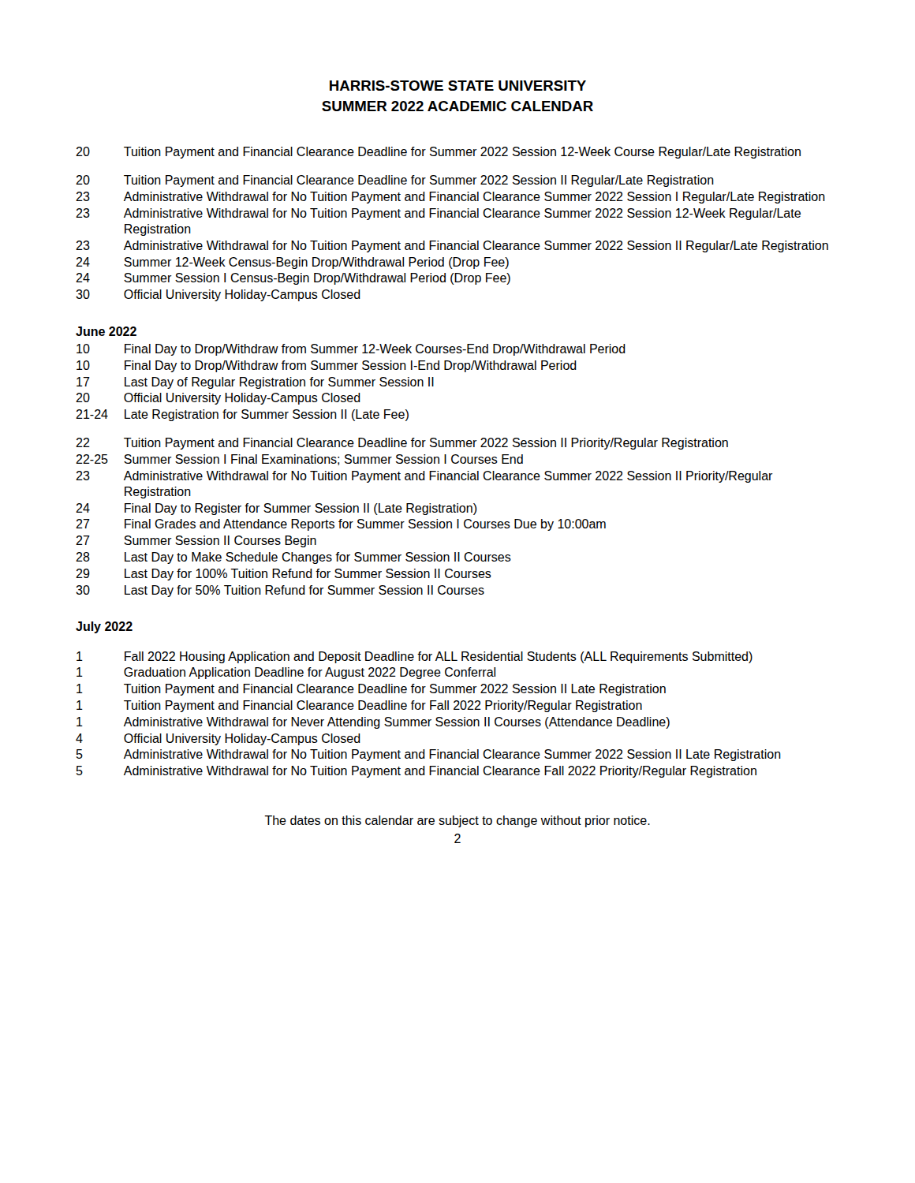HARRIS-STOWE STATE UNIVERSITY SUMMER 2022 ACADEMIC CALENDAR
| 20 | Tuition Payment and Financial Clearance Deadline for Summer 2022 Session 12-Week Course Regular/Late Registration |
| 20 | Tuition Payment and Financial Clearance Deadline for Summer 2022 Session II Regular/Late Registration |
| 23 | Administrative Withdrawal for No Tuition Payment and Financial Clearance Summer 2022 Session I Regular/Late Registration |
| 23 | Administrative Withdrawal for No Tuition Payment and Financial Clearance Summer 2022 Session 12-Week Regular/Late Registration |
| 23 | Administrative Withdrawal for No Tuition Payment and Financial Clearance Summer 2022 Session II Regular/Late Registration |
| 24 | Summer 12-Week Census-Begin Drop/Withdrawal Period (Drop Fee) |
| 24 | Summer Session I Census-Begin Drop/Withdrawal Period (Drop Fee) |
| 30 | Official University Holiday-Campus Closed |
June 2022
| 10 | Final Day to Drop/Withdraw from Summer 12-Week Courses-End Drop/Withdrawal Period |
| 10 | Final Day to Drop/Withdraw from Summer Session I-End Drop/Withdrawal Period |
| 17 | Last Day of Regular Registration for Summer Session II |
| 20 | Official University Holiday-Campus Closed |
| 21-24 | Late Registration for Summer Session II (Late Fee) |
| 22 | Tuition Payment and Financial Clearance Deadline for Summer 2022 Session II Priority/Regular Registration |
| 22-25 | Summer Session I Final Examinations; Summer Session I Courses End |
| 23 | Administrative Withdrawal for No Tuition Payment and Financial Clearance Summer 2022 Session II Priority/Regular Registration |
| 24 | Final Day to Register for Summer Session II (Late Registration) |
| 27 | Final Grades and Attendance Reports for Summer Session I Courses Due by 10:00am |
| 27 | Summer Session II Courses Begin |
| 28 | Last Day to Make Schedule Changes for Summer Session II Courses |
| 29 | Last Day for 100% Tuition Refund for Summer Session II Courses |
| 30 | Last Day for 50% Tuition Refund for Summer Session II Courses |
July 2022
| 1 | Fall 2022 Housing Application and Deposit Deadline for ALL Residential Students (ALL Requirements Submitted) |
| 1 | Graduation Application Deadline for August 2022 Degree Conferral |
| 1 | Tuition Payment and Financial Clearance Deadline for Summer 2022 Session II Late Registration |
| 1 | Tuition Payment and Financial Clearance Deadline for Fall 2022 Priority/Regular Registration |
| 1 | Administrative Withdrawal for Never Attending Summer Session II Courses (Attendance Deadline) |
| 4 | Official University Holiday-Campus Closed |
| 5 | Administrative Withdrawal for No Tuition Payment and Financial Clearance Summer 2022 Session II Late Registration |
| 5 | Administrative Withdrawal for No Tuition Payment and Financial Clearance Fall 2022 Priority/Regular Registration |
The dates on this calendar are subject to change without prior notice.
2